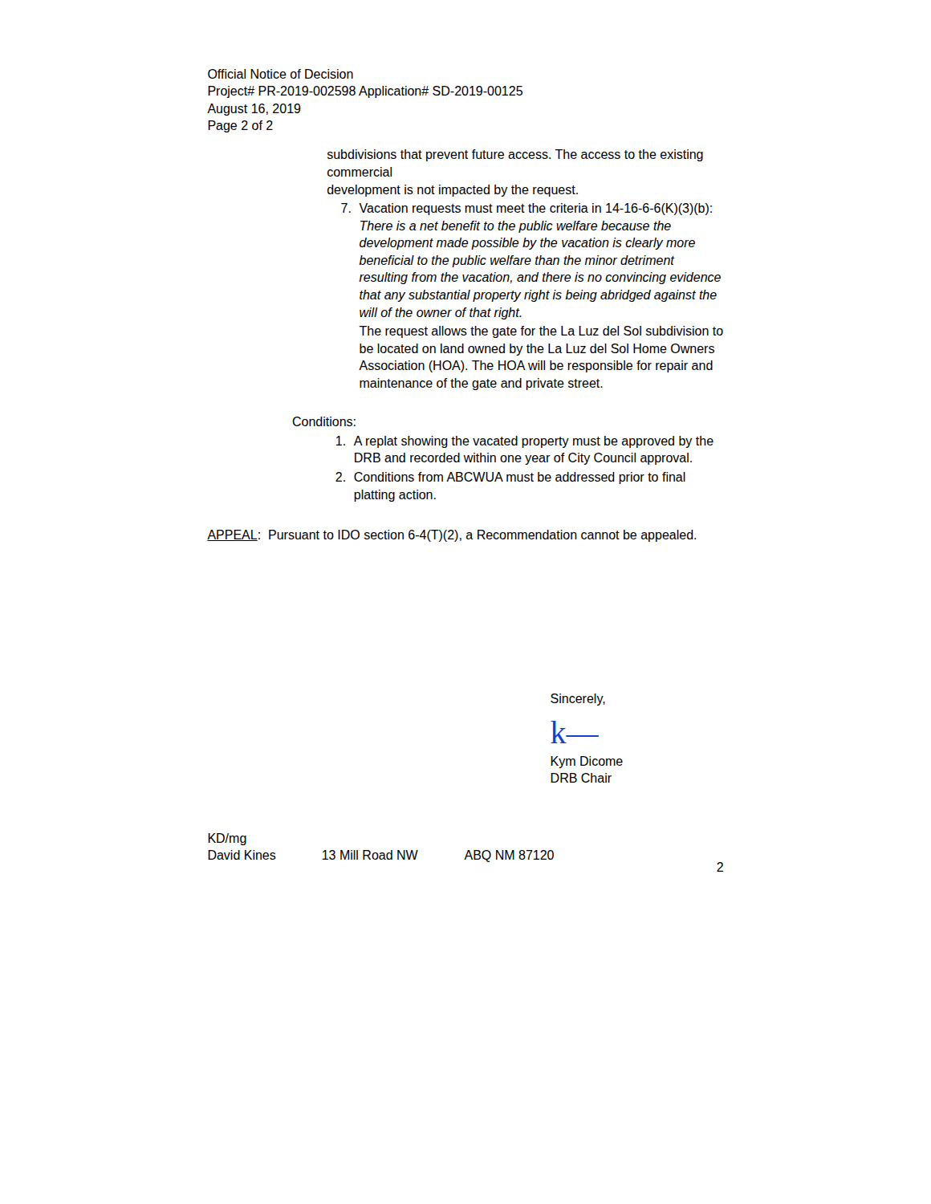Official Notice of Decision
Project# PR-2019-002598 Application# SD-2019-00125
August 16, 2019
Page 2 of 2
subdivisions that prevent future access. The access to the existing commercial
development is not impacted by the request.
7. Vacation requests must meet the criteria in 14-16-6-6(K)(3)(b): There is a net benefit to the public welfare because the development made possible by the vacation is clearly more beneficial to the public welfare than the minor detriment resulting from the vacation, and there is no convincing evidence that any substantial property right is being abridged against the will of the owner of that right.
The request allows the gate for the La Luz del Sol subdivision to be located on land owned by the La Luz del Sol Home Owners Association (HOA). The HOA will be responsible for repair and maintenance of the gate and private street.
Conditions:
1. A replat showing the vacated property must be approved by the DRB and recorded within one year of City Council approval.
2. Conditions from ABCWUA must be addressed prior to final platting action.
APPEAL: Pursuant to IDO section 6-4(T)(2), a Recommendation cannot be appealed.
Sincerely,
k  —
Kym Dicome
DRB Chair
KD/mg
David Kines 13 Mill Road NW ABQ NM 87120
2